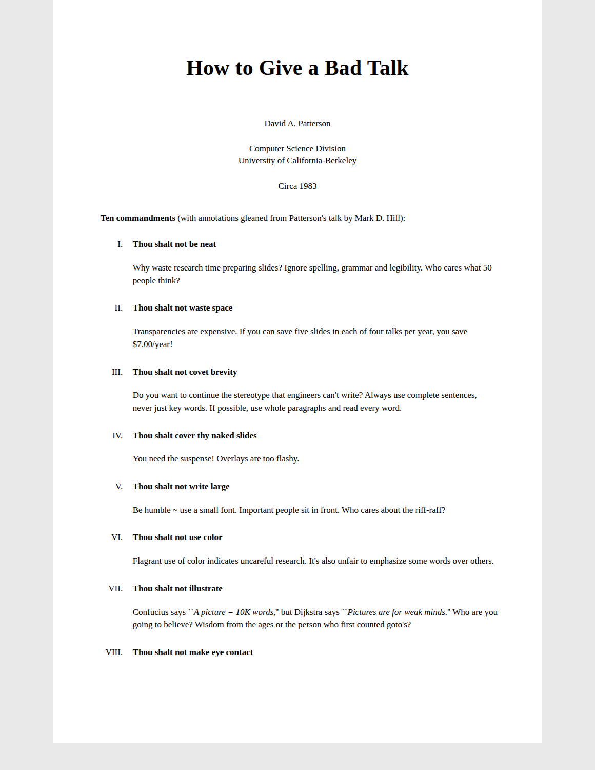How to Give a Bad Talk
David A. Patterson
Computer Science Division
University of California-Berkeley
Circa 1983
Ten commandments (with annotations gleaned from Patterson's talk by Mark D. Hill):
Thou shalt not be neat
Why waste research time preparing slides? Ignore spelling, grammar and legibility. Who cares what 50 people think?
Thou shalt not waste space
Transparencies are expensive. If you can save five slides in each of four talks per year, you save $7.00/year!
Thou shalt not covet brevity
Do you want to continue the stereotype that engineers can't write? Always use complete sentences, never just key words. If possible, use whole paragraphs and read every word.
Thou shalt cover thy naked slides
You need the suspense! Overlays are too flashy.
Thou shalt not write large
Be humble ~ use a small font. Important people sit in front. Who cares about the riff-raff?
Thou shalt not use color
Flagrant use of color indicates uncareful research. It's also unfair to emphasize some words over others.
Thou shalt not illustrate
Confucius says ``A picture = 10K words,'' but Dijkstra says ``Pictures are for weak minds.'' Who are you going to believe? Wisdom from the ages or the person who first counted goto's?
Thou shalt not make eye contact